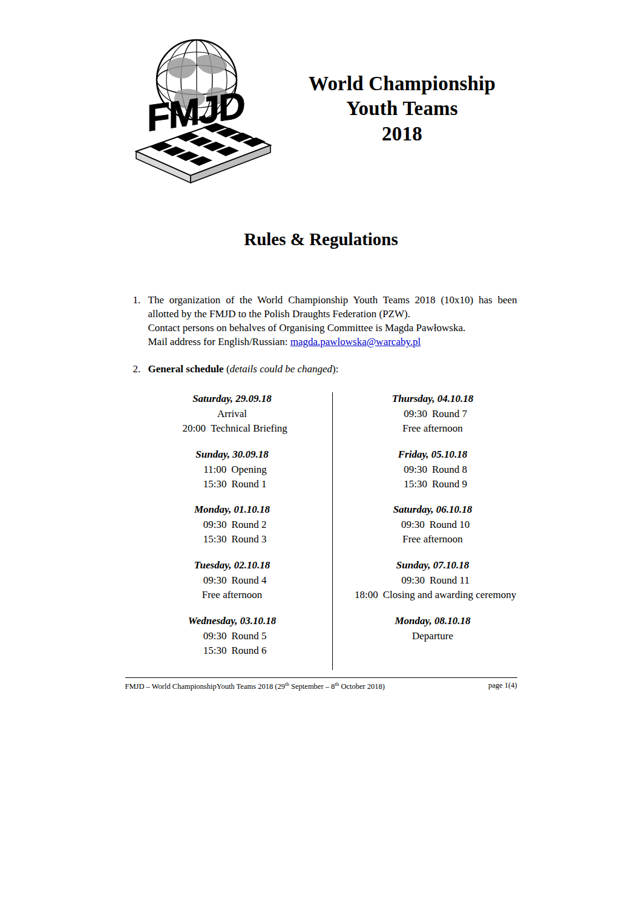FMJD
World Championship
Youth Teams
2018
Rules & Regulations
The organization of the World Championship Youth Teams 2018 (10x10) has been allotted by the FMJD to the Polish Draughts Federation (PZW).
Contact persons on behalves of Organising Committee is Magda Pawłowska.
Mail address for English/Russian: magda.pawlowska@warcaby.pl
General schedule (details could be changed):
Saturday, 29.09.18
Arrival
20:00 Technical Briefing
Sunday, 30.09.18
11:00 Opening
15:30 Round 1
Monday, 01.10.18
09:30 Round 2
15:30 Round 3
Tuesday, 02.10.18
09:30 Round 4
Free afternoon
Wednesday, 03.10.18
09:30 Round 5
15:30 Round 6
Thursday, 04.10.18
09:30 Round 7
Free afternoon
Friday, 05.10.18
09:30 Round 8
15:30 Round 9
Saturday, 06.10.18
09:30 Round 10
Free afternoon
Sunday, 07.10.18
09:30 Round 11
18:00 Closing and awarding ceremony
Monday, 08.10.18
Departure
FMJD – World ChampionshipYouth Teams 2018 (29th September – 8th October 2018)
page 1(4)